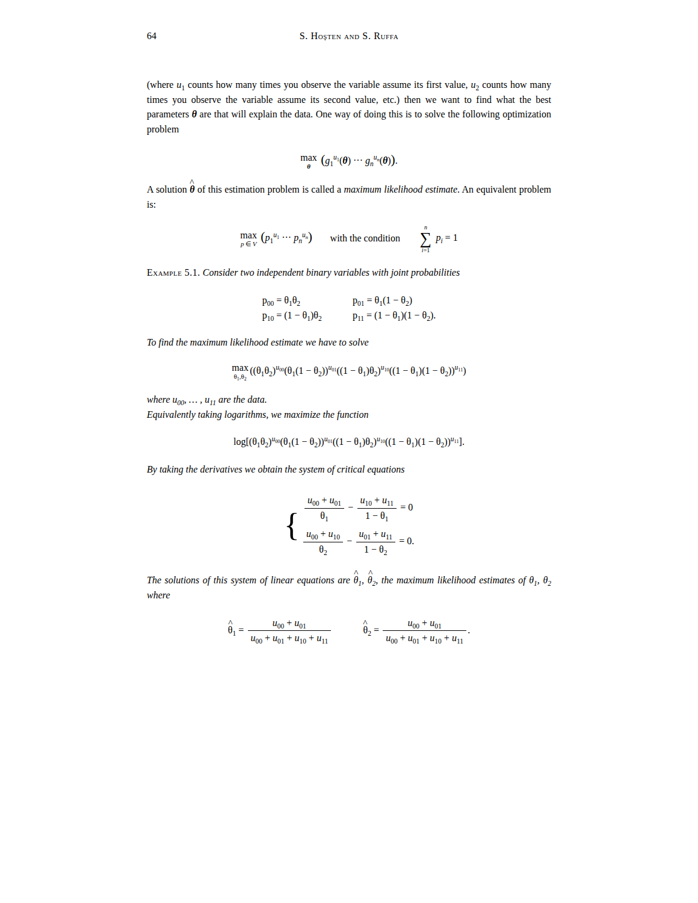64 S. Hoşten and S. Ruffa 64
(where u1 counts how many times you observe the variable assume its first value, u2 counts how many times you observe the variable assume its second value, etc.) then we want to find what the best parameters θ are that will explain the data. One way of doing this is to solve the following optimization problem
max θ (g1u1(θ) ··· gnun(θ)).
A solution θ of this estimation problem is called a maximum likelihood estimate. An equivalent problem is:
max p ∈ V (p1u1 ··· pnun) with the condition n∑i=1 pi = 1
Example 5.1. Consider two independent binary variables with joint probabilities
p00 = θ1θ2
p10 = (1 − θ1)θ2
p01 = θ1(1 − θ2)
p11 = (1 − θ1)(1 − θ2).
To find the maximum likelihood estimate we have to solve
max θ1,θ2((θ1θ2)u00(θ1(1 − θ2))u01((1 − θ1)θ2)u10((1 − θ1)(1 − θ2))u11)
where u00, … , u11 are the data.
Equivalently taking logarithms, we maximize the function
log[(θ1θ2)u00(θ1(1 − θ2))u01((1 − θ1)θ2)u10((1 − θ1)(1 − θ2))u11].
By taking the derivatives we obtain the system of critical equations
{
u00 + u01 θ1 − u10 + u111 − θ1 = 0
u00 + u10 θ2 − u01 + u111 − θ2 = 0.
The solutions of this system of linear equations are θ1, θ2, the maximum likelihood estimates of θ1, θ2 where
θ1 = u00 + u01 u00 + u01 + u10 + u11
θ2 = u00 + u01 u00 + u01 + u10 + u11.